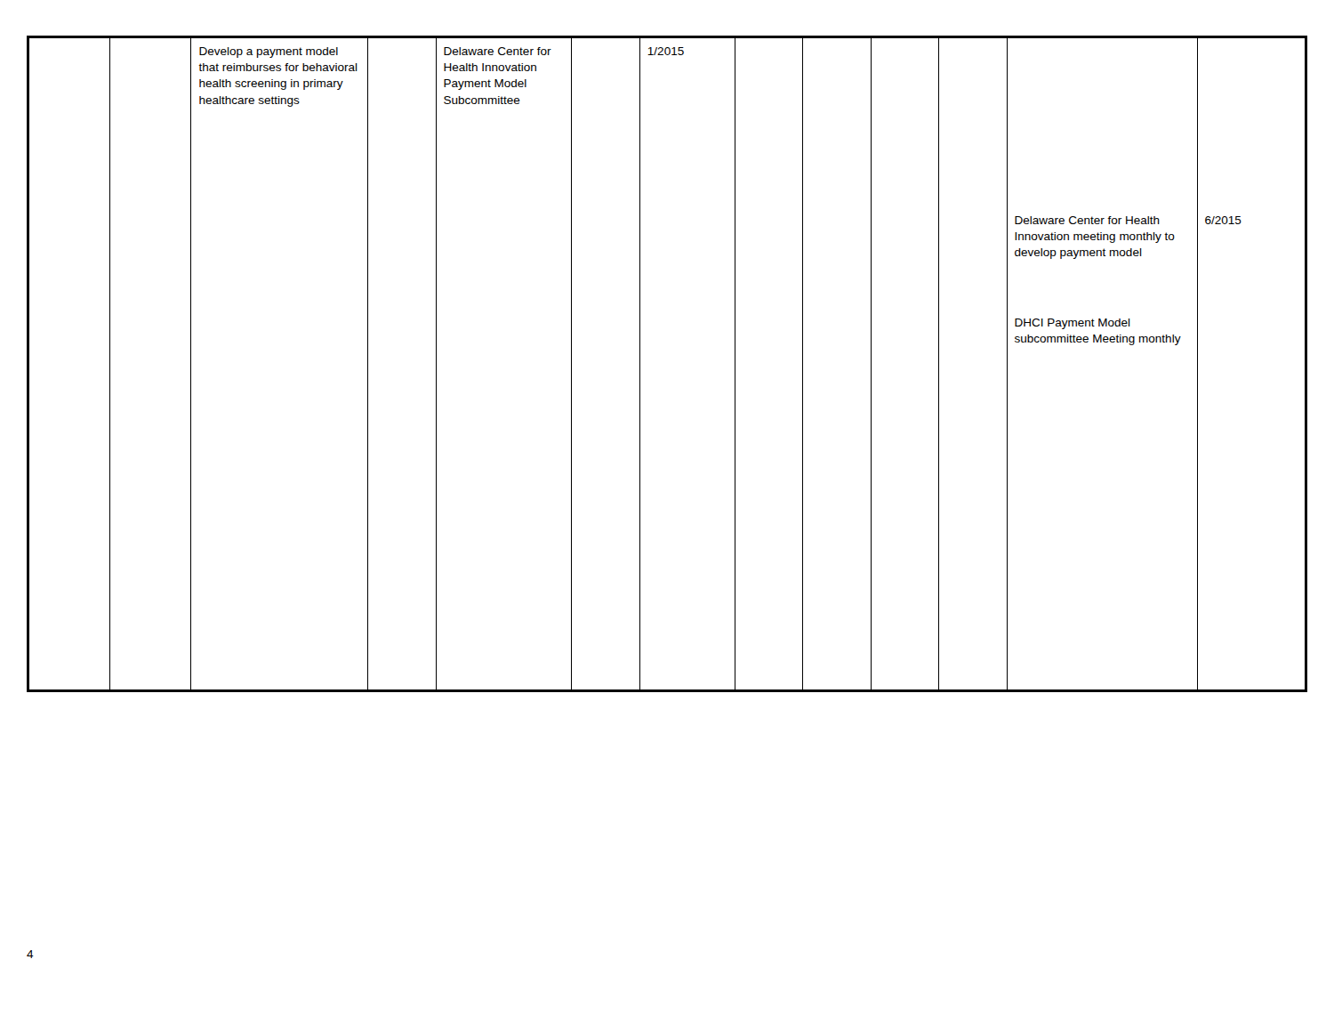| | | Develop a payment model that reimburses for behavioral health screening in primary healthcare settings | | Delaware Center for Health Innovation Payment Model Subcommittee | | 1/2015 | | | | | Delaware Center for Health Innovation meeting monthly to develop payment model DHCI Payment Model subcommittee Meeting monthly | 6/2015 |
4